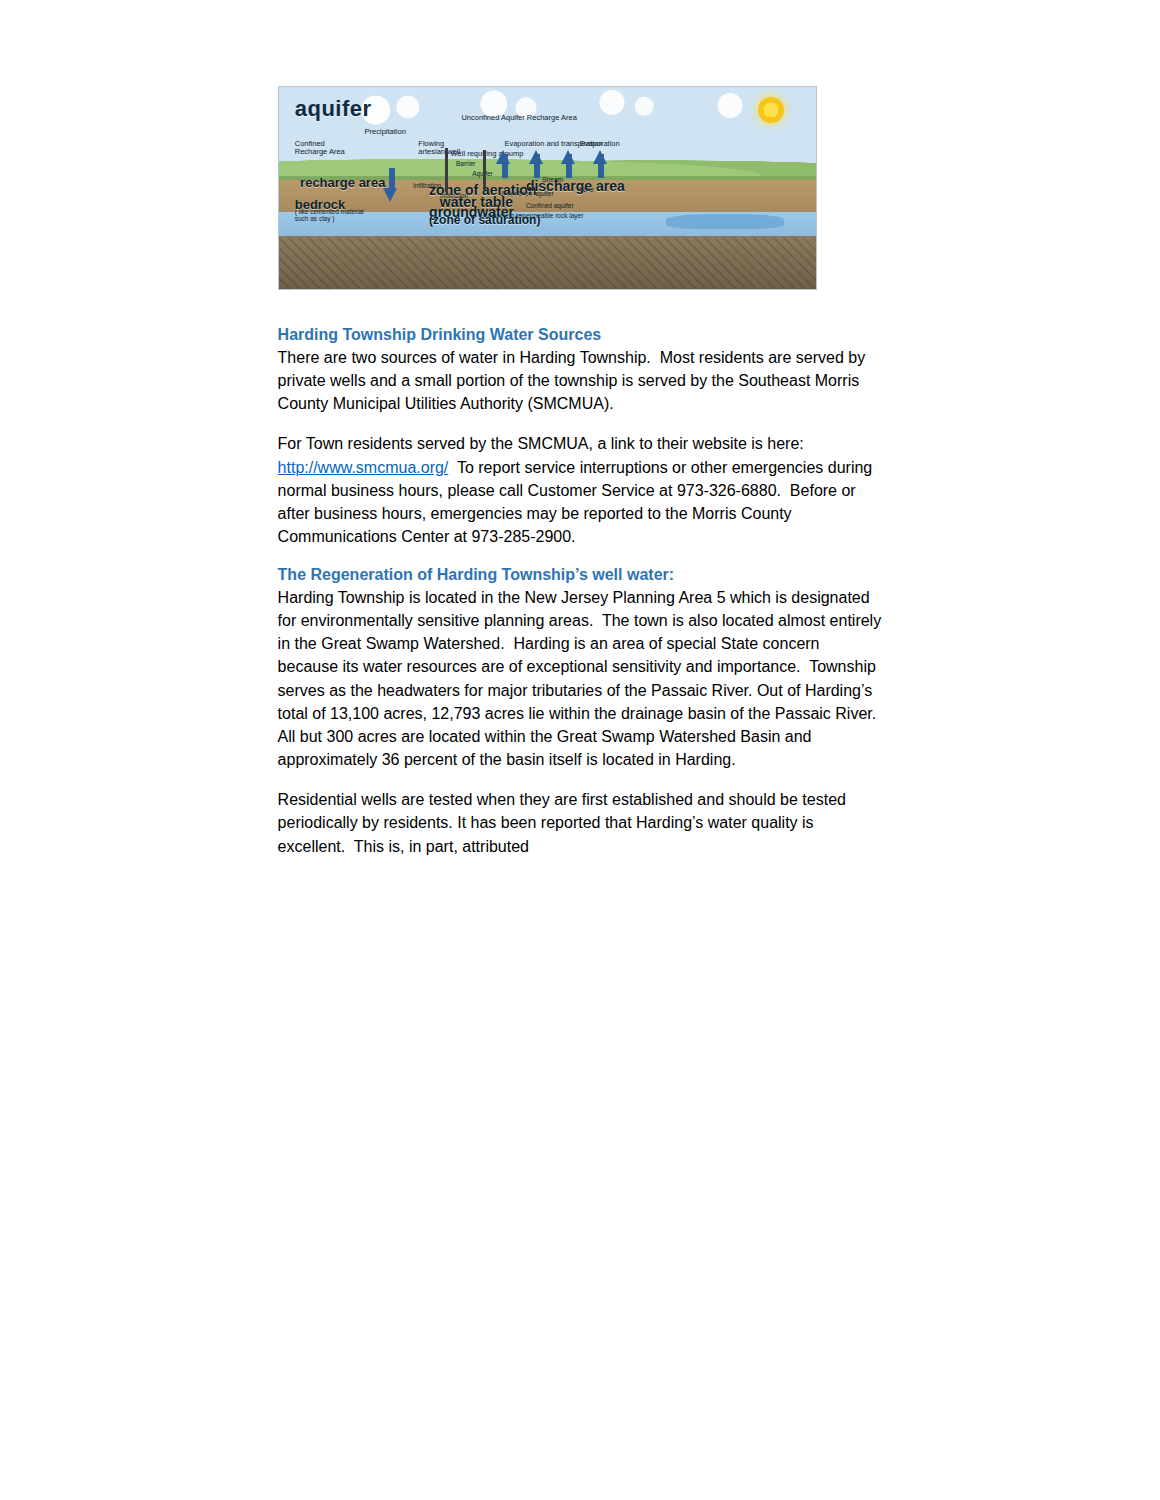aquifer
Precipitation
Unconfined Aquifer Recharge Area
Confined
Recharge Area
Flowing
artesian well
Well requiring a pump
Evaporation and transpiration
Evaporation
Barrier
Aquifer
Stream
Lake
Infiltration
Infiltration
Unconfined aquifer
Confined aquifer
Containing impermeable rock layer
( like cemented material
such as clay )
recharge area
zone of aeration
water table
discharge area
bedrock
groundwater
(zone of saturation)
Harding Township Drinking Water Sources
There are two sources of water in Harding Township. Most residents are served by private wells and a small portion of the township is served by the Southeast Morris County Municipal Utilities Authority (SMCMUA).
For Town residents served by the SMCMUA, a link to their website is here:
http://www.smcmua.org/ To report service interruptions or other emergencies during normal business hours, please call Customer Service at 973-326-6880. Before or after business hours, emergencies may be reported to the Morris County Communications Center at 973-285-2900.
The Regeneration of Harding Township’s well water:
Harding Township is located in the New Jersey Planning Area 5 which is designated for environmentally sensitive planning areas. The town is also located almost entirely in the Great Swamp Watershed. Harding is an area of special State concern because its water resources are of exceptional sensitivity and importance. Township serves as the headwaters for major tributaries of the Passaic River. Out of Harding’s total of 13,100 acres, 12,793 acres lie within the drainage basin of the Passaic River. All but 300 acres are located within the Great Swamp Watershed Basin and approximately 36 percent of the basin itself is located in Harding.
Residential wells are tested when they are first established and should be tested periodically by residents. It has been reported that Harding’s water quality is excellent. This is, in part, attributed